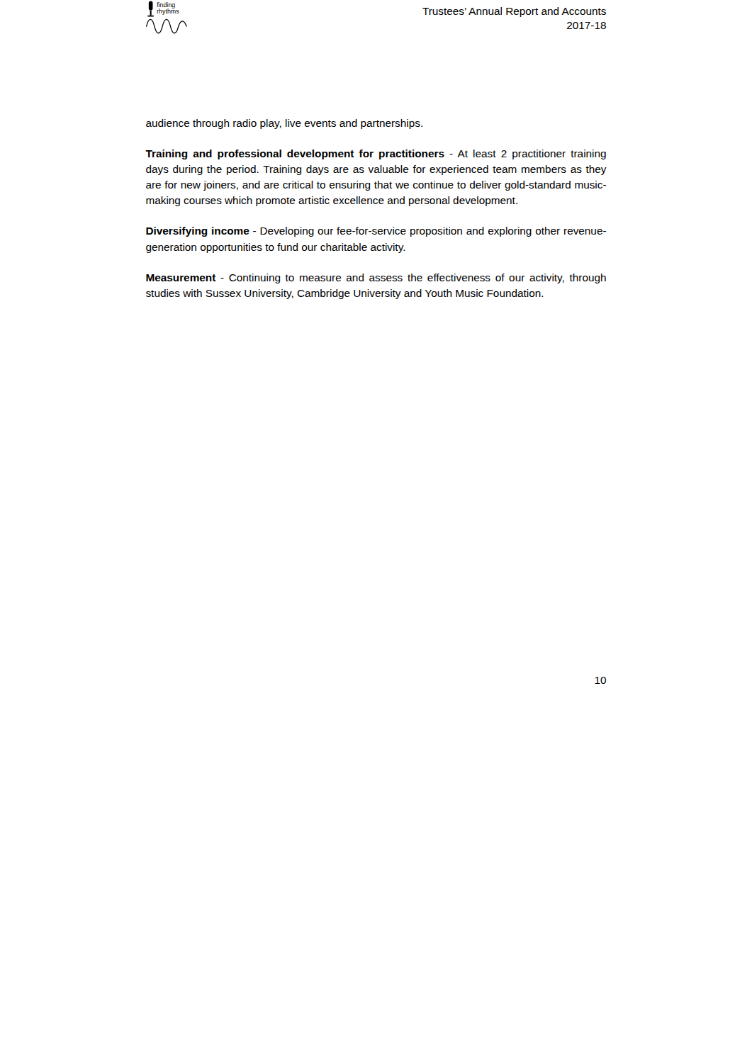finding rhythms
Trustees’ Annual Report and Accounts
2017-18
audience through radio play, live events and partnerships.
Training and professional development for practitioners - At least 2 practitioner training days during the period. Training days are as valuable for experienced team members as they are for new joiners, and are critical to ensuring that we continue to deliver gold-standard music-making courses which promote artistic excellence and personal development.
Diversifying income - Developing our fee-for-service proposition and exploring other revenue-generation opportunities to fund our charitable activity.
Measurement - Continuing to measure and assess the effectiveness of our activity, through studies with Sussex University, Cambridge University and Youth Music Foundation.
10